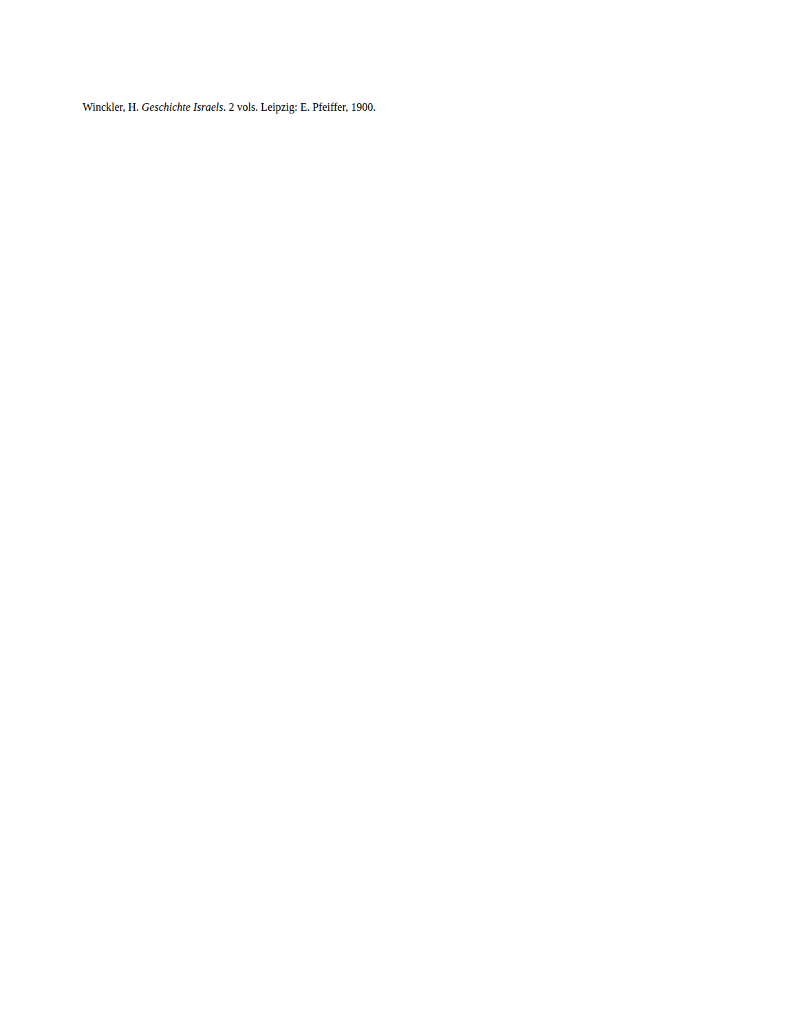Winckler, H. Geschichte Israels. 2 vols. Leipzig: E. Pfeiffer, 1900.